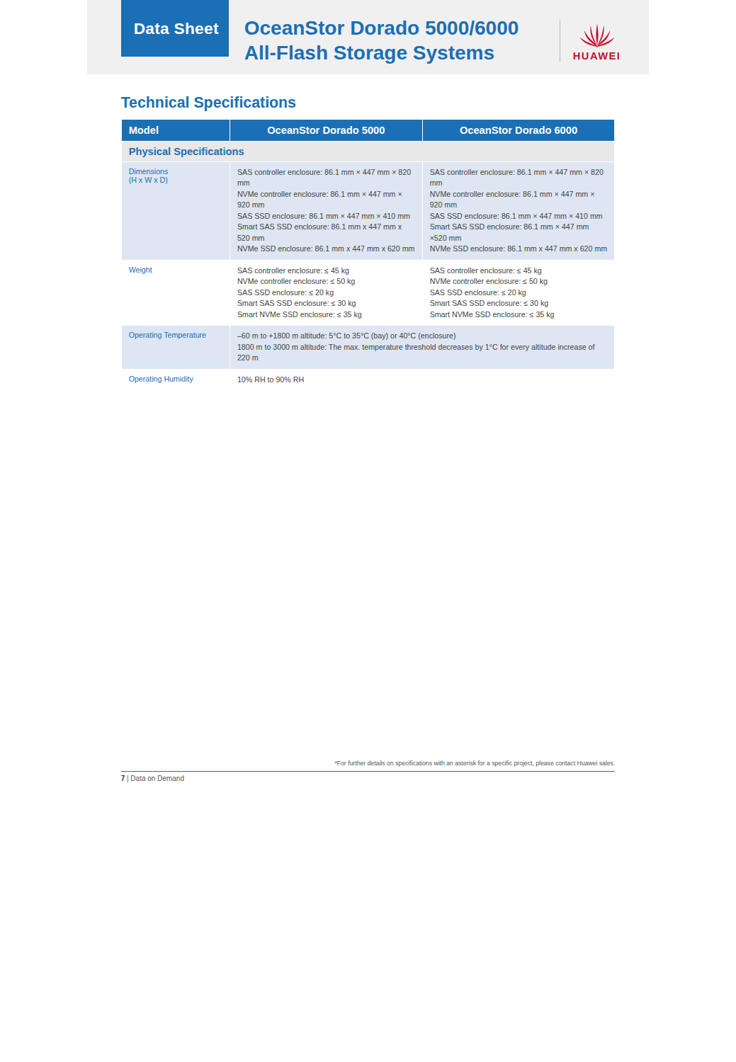Data Sheet
OceanStor Dorado 5000/6000
All-Flash Storage Systems
HUAWEI
Technical Specifications
| Model | OceanStor Dorado 5000 | OceanStor Dorado 6000 |
| --- | --- | --- |
| Physical Specifications |
| Dimensions (H x W x D) | SAS controller enclosure: 86.1 mm × 447 mm × 820 mm NVMe controller enclosure: 86.1 mm × 447 mm × 920 mm SAS SSD enclosure: 86.1 mm × 447 mm × 410 mm Smart SAS SSD enclosure: 86.1 mm x 447 mm x 520 mm NVMe SSD enclosure: 86.1 mm x 447 mm x 620 mm | SAS controller enclosure: 86.1 mm × 447 mm × 820 mm NVMe controller enclosure: 86.1 mm × 447 mm × 920 mm SAS SSD enclosure: 86.1 mm × 447 mm × 410 mm Smart SAS SSD enclosure: 86.1 mm × 447 mm ×520 mm NVMe SSD enclosure: 86.1 mm x 447 mm x 620 mm |
| Weight | SAS controller enclosure: ≤ 45 kg NVMe controller enclosure: ≤ 50 kg SAS SSD enclosure: ≤ 20 kg Smart SAS SSD enclosure: ≤ 30 kg Smart NVMe SSD enclosure: ≤ 35 kg | SAS controller enclosure: ≤ 45 kg NVMe controller enclosure: ≤ 50 kg SAS SSD enclosure: ≤ 20 kg Smart SAS SSD enclosure: ≤ 30 kg Smart NVMe SSD enclosure: ≤ 35 kg |
| Operating Temperature | –60 m to +1800 m altitude: 5°C to 35°C (bay) or 40°C (enclosure) 1800 m to 3000 m altitude: The max. temperature threshold decreases by 1°C for every altitude increase of 220 m |
| Operating Humidity | 10% RH to 90% RH |
*For further details on specifications with an asterisk for a specific project, please contact Huawei sales.
7 | Data on Demand